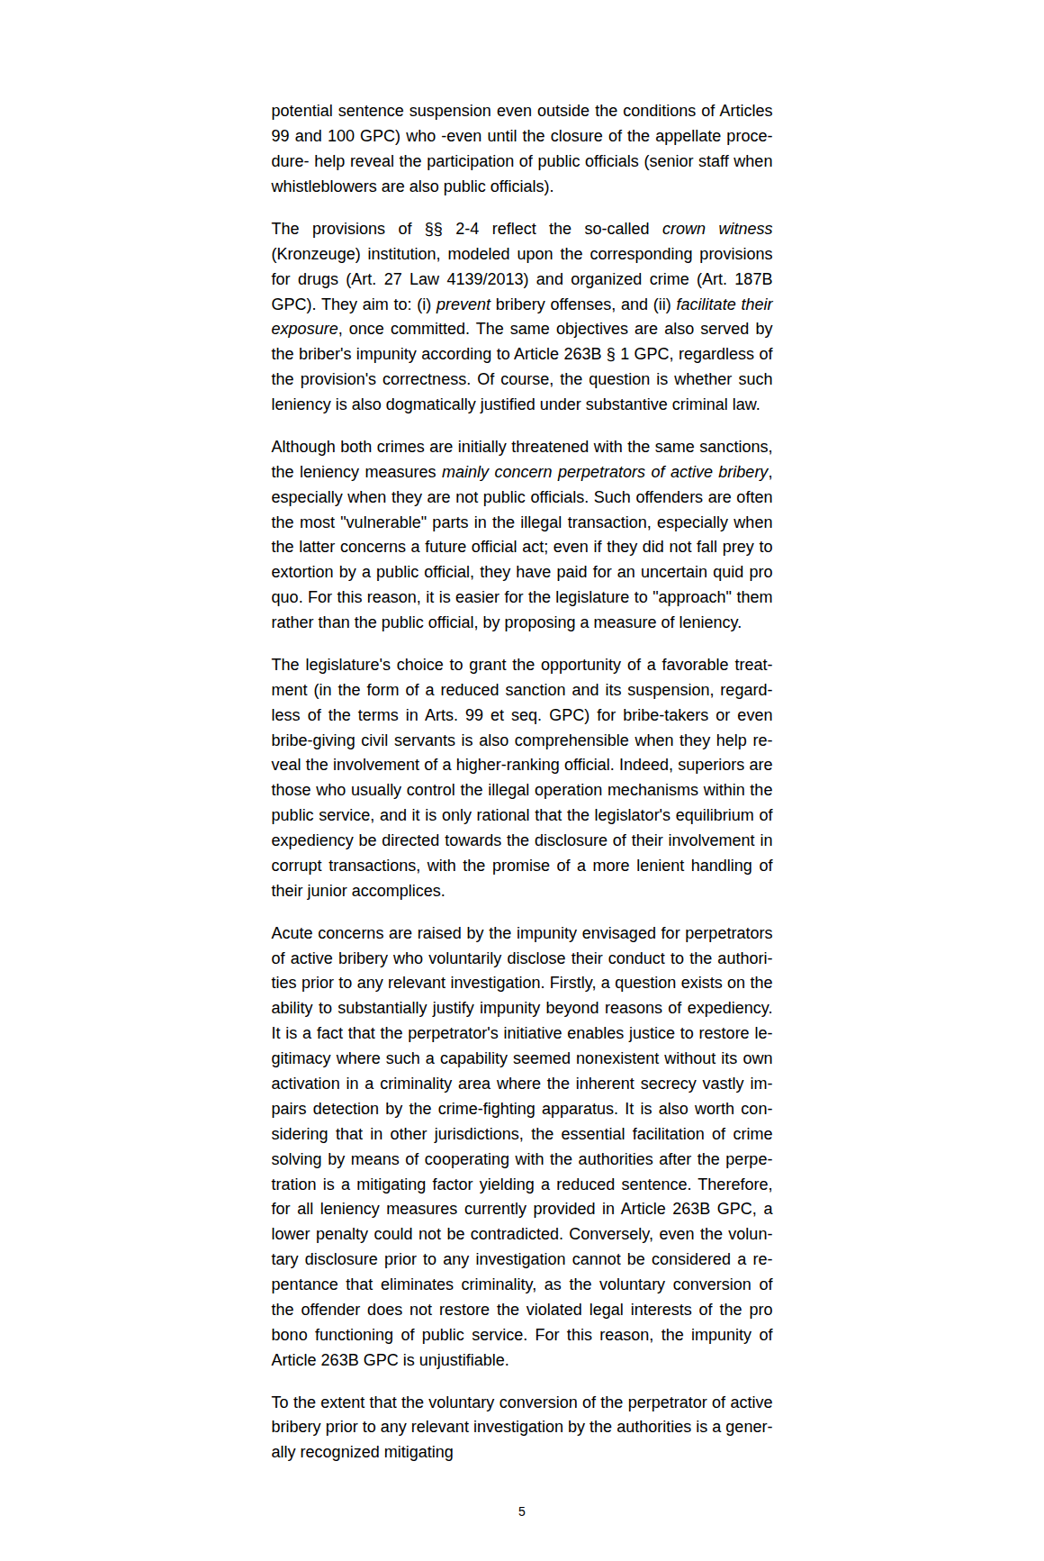potential sentence suspension even outside the conditions of Articles 99 and 100 GPC) who -even until the closure of the appellate procedure- help reveal the participation of public officials (senior staff when whistleblowers are also public officials).
The provisions of §§ 2-4 reflect the so-called crown witness (Kronzeuge) institution, modeled upon the corresponding provisions for drugs (Art. 27 Law 4139/2013) and organized crime (Art. 187B GPC). They aim to: (i) prevent bribery offenses, and (ii) facilitate their exposure, once committed. The same objectives are also served by the briber's impunity according to Article 263B § 1 GPC, regardless of the provision's correctness. Of course, the question is whether such leniency is also dogmatically justified under substantive criminal law.
Although both crimes are initially threatened with the same sanctions, the leniency measures mainly concern perpetrators of active bribery, especially when they are not public officials. Such offenders are often the most "vulnerable" parts in the illegal transaction, especially when the latter concerns a future official act; even if they did not fall prey to extortion by a public official, they have paid for an uncertain quid pro quo. For this reason, it is easier for the legislature to "approach" them rather than the public official, by proposing a measure of leniency.
The legislature's choice to grant the opportunity of a favorable treatment (in the form of a reduced sanction and its suspension, regardless of the terms in Arts. 99 et seq. GPC) for bribe-takers or even bribe-giving civil servants is also comprehensible when they help reveal the involvement of a higher-ranking official. Indeed, superiors are those who usually control the illegal operation mechanisms within the public service, and it is only rational that the legislator's equilibrium of expediency be directed towards the disclosure of their involvement in corrupt transactions, with the promise of a more lenient handling of their junior accomplices.
Acute concerns are raised by the impunity envisaged for perpetrators of active bribery who voluntarily disclose their conduct to the authorities prior to any relevant investigation. Firstly, a question exists on the ability to substantially justify impunity beyond reasons of expediency. It is a fact that the perpetrator's initiative enables justice to restore legitimacy where such a capability seemed nonexistent without its own activation in a criminality area where the inherent secrecy vastly impairs detection by the crime-fighting apparatus. It is also worth considering that in other jurisdictions, the essential facilitation of crime solving by means of cooperating with the authorities after the perpetration is a mitigating factor yielding a reduced sentence. Therefore, for all leniency measures currently provided in Article 263B GPC, a lower penalty could not be contradicted. Conversely, even the voluntary disclosure prior to any investigation cannot be considered a repentance that eliminates criminality, as the voluntary conversion of the offender does not restore the violated legal interests of the pro bono functioning of public service. For this reason, the impunity of Article 263B GPC is unjustifiable.
To the extent that the voluntary conversion of the perpetrator of active bribery prior to any relevant investigation by the authorities is a generally recognized mitigating
5